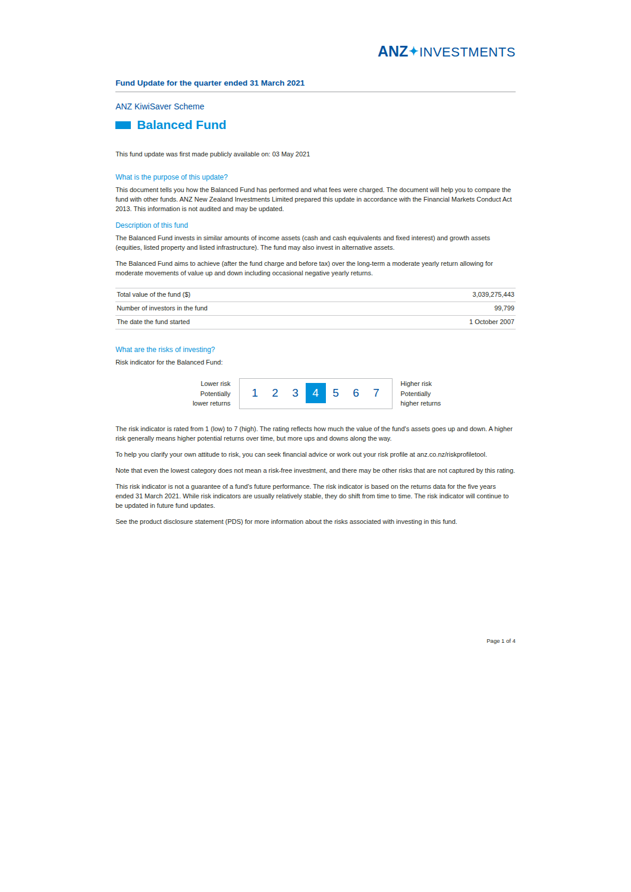ANZ✦INVESTMENTS
Fund Update for the quarter ended 31 March 2021
ANZ KiwiSaver Scheme
Balanced Fund
This fund update was first made publicly available on: 03 May 2021
What is the purpose of this update?
This document tells you how the Balanced Fund has performed and what fees were charged. The document will help you to compare the fund with other funds. ANZ New Zealand Investments Limited prepared this update in accordance with the Financial Markets Conduct Act 2013. This information is not audited and may be updated.
Description of this fund
The Balanced Fund invests in similar amounts of income assets (cash and cash equivalents and fixed interest) and growth assets (equities, listed property and listed infrastructure). The fund may also invest in alternative assets.
The Balanced Fund aims to achieve (after the fund charge and before tax) over the long-term a moderate yearly return allowing for moderate movements of value up and down including occasional negative yearly returns.
| Total value of the fund ($) | 3,039,275,443 |
| Number of investors in the fund | 99,799 |
| The date the fund started | 1 October 2007 |
What are the risks of investing?
Risk indicator for the Balanced Fund:
Lower risk Potentially lower returns
1
2
3
4
5
6
7
Higher risk Potentially higher returns
The risk indicator is rated from 1 (low) to 7 (high). The rating reflects how much the value of the fund's assets goes up and down. A higher risk generally means higher potential returns over time, but more ups and downs along the way.
To help you clarify your own attitude to risk, you can seek financial advice or work out your risk profile at anz.co.nz/riskprofiletool.
Note that even the lowest category does not mean a risk-free investment, and there may be other risks that are not captured by this rating.
This risk indicator is not a guarantee of a fund's future performance. The risk indicator is based on the returns data for the five years ended 31 March 2021. While risk indicators are usually relatively stable, they do shift from time to time. The risk indicator will continue to be updated in future fund updates.
See the product disclosure statement (PDS) for more information about the risks associated with investing in this fund.
Page 1 of 4